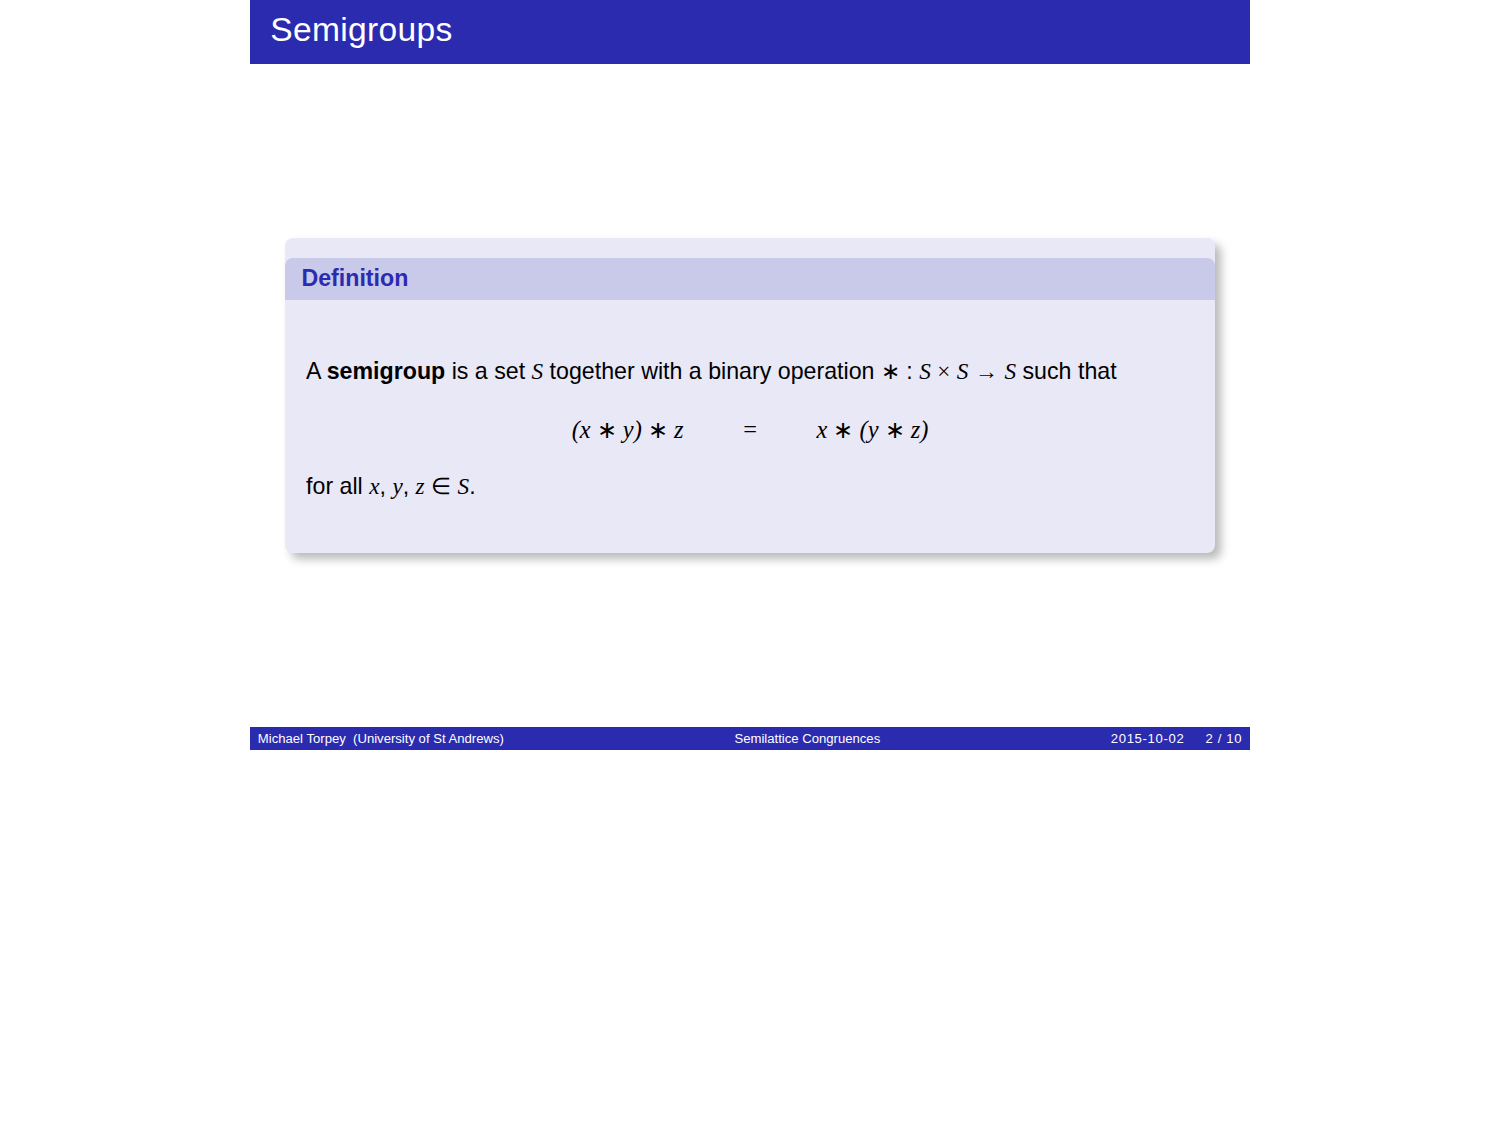Semigroups
Definition
A semigroup is a set S together with a binary operation ∗ : S × S → S such that
(x ∗ y) ∗ z = x ∗ (y ∗ z)
for all x, y, z ∈ S.
Michael Torpey (University of St Andrews)
Semilattice Congruences
2015-10-02 2 / 10